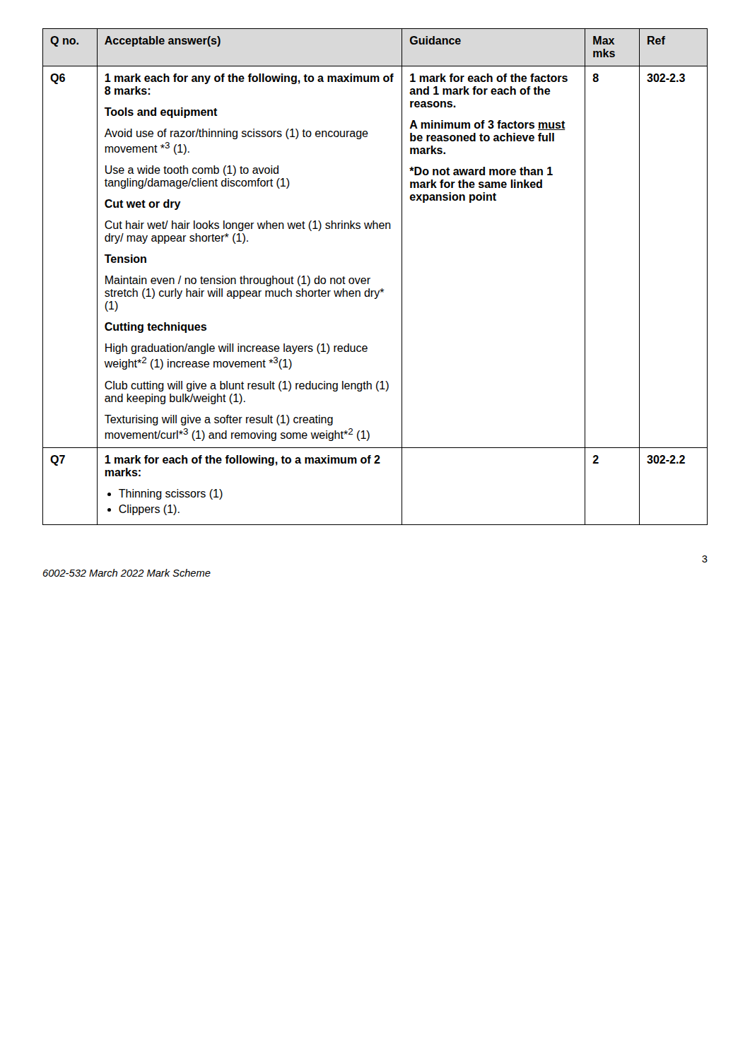| Q no. | Acceptable answer(s) | Guidance | Max mks | Ref |
| --- | --- | --- | --- | --- |
| Q6 | 1 mark each for any of the following, to a maximum of 8 marks: Tools and equipment Avoid use of razor/thinning scissors (1) to encourage movement * 3 (1). Use a wide tooth comb (1) to avoid tangling/damage/client discomfort (1) Cut wet or dry Cut hair wet/ hair looks longer when wet (1) shrinks when dry/ may appear shorter* (1). Tension Maintain even / no tension throughout (1) do not over stretch (1) curly hair will appear much shorter when dry* (1) Cutting techniques High graduation/angle will increase layers (1) reduce weight* 2 (1) increase movement * 3 (1) Club cutting will give a blunt result (1) reducing length (1) and keeping bulk/weight (1). Texturising will give a softer result (1) creating movement/curl* 3 (1) and removing some weight* 2 (1) | 1 mark for each of the factors and 1 mark for each of the reasons. A minimum of 3 factors must be reasoned to achieve full marks. *Do not award more than 1 mark for the same linked expansion point | 8 | 302-2.3 |
| Q7 | 1 mark for each of the following, to a maximum of 2 marks: Thinning scissors (1) Clippers (1). | | 2 | 302-2.2 |
3 6002-532 March 2022 Mark Scheme